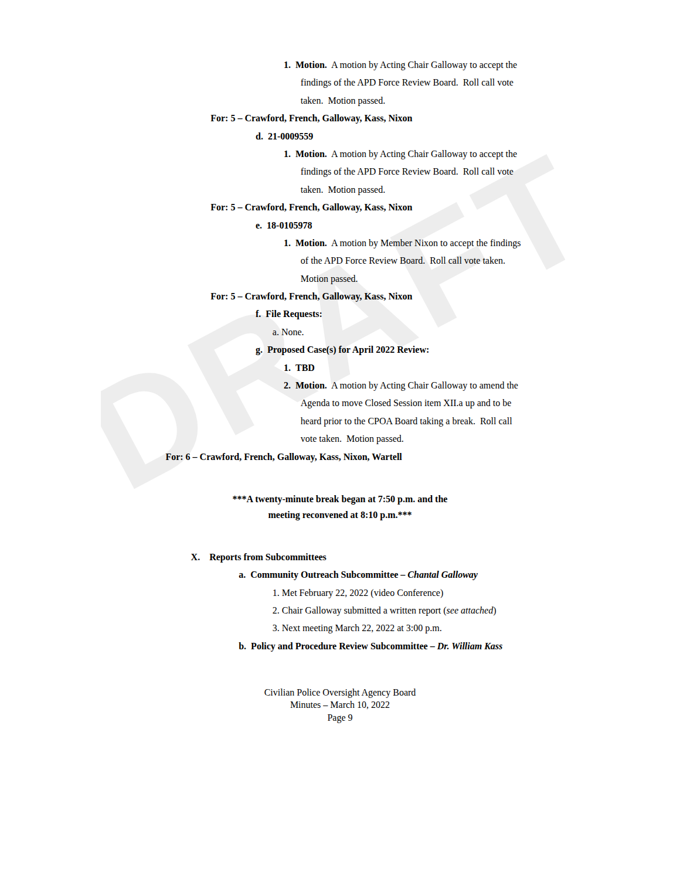DRAFT
1. Motion. A motion by Acting Chair Galloway to accept the findings of the APD Force Review Board. Roll call vote taken. Motion passed.
For: 5 – Crawford, French, Galloway, Kass, Nixon
d. 21-0009559
1. Motion. A motion by Acting Chair Galloway to accept the findings of the APD Force Review Board. Roll call vote taken. Motion passed.
For: 5 – Crawford, French, Galloway, Kass, Nixon
e. 18-0105978
1. Motion. A motion by Member Nixon to accept the findings of the APD Force Review Board. Roll call vote taken. Motion passed.
For: 5 – Crawford, French, Galloway, Kass, Nixon
f. File Requests:
a. None.
g. Proposed Case(s) for April 2022 Review:
1. TBD
2. Motion. A motion by Acting Chair Galloway to amend the Agenda to move Closed Session item XII.a up and to be heard prior to the CPOA Board taking a break. Roll call vote taken. Motion passed.
For: 6 – Crawford, French, Galloway, Kass, Nixon, Wartell
***A twenty-minute break began at 7:50 p.m. and the
meeting reconvened at 8:10 p.m.***
X. Reports from Subcommittees
a. Community Outreach Subcommittee – Chantal Galloway
1. Met February 22, 2022 (video Conference)
2. Chair Galloway submitted a written report (see attached)
3. Next meeting March 22, 2022 at 3:00 p.m.
b. Policy and Procedure Review Subcommittee – Dr. William Kass
Civilian Police Oversight Agency Board
Minutes – March 10, 2022
Page 9